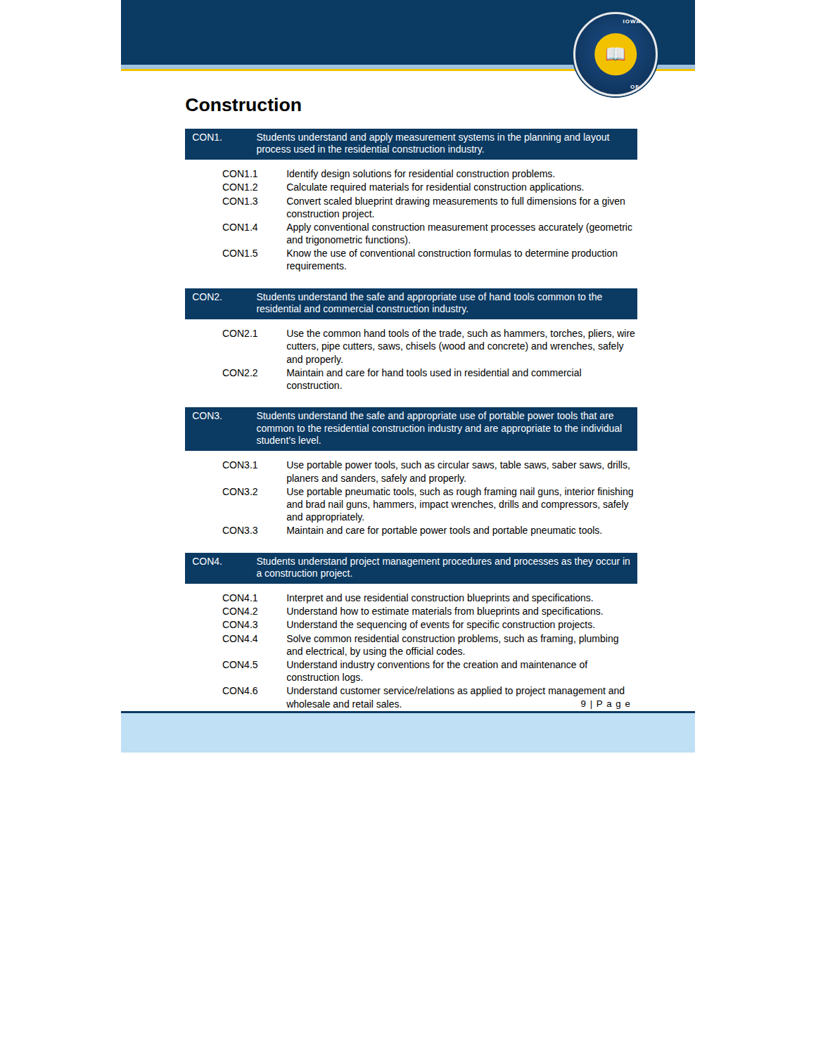IOWA DEPARTMENT OF EDUCATION
📖
Construction
| CON1. | Students understand and apply measurement systems in the planning and layout process used in the residential construction industry. |
| CON1.1 | Identify design solutions for residential construction problems. |
| CON1.2 | Calculate required materials for residential construction applications. |
| CON1.3 | Convert scaled blueprint drawing measurements to full dimensions for a given construction project. |
| CON1.4 | Apply conventional construction measurement processes accurately (geometric and trigonometric functions). |
| CON1.5 | Know the use of conventional construction formulas to determine production requirements. |
| CON2. | Students understand the safe and appropriate use of hand tools common to the residential and commercial construction industry. |
| CON2.1 | Use the common hand tools of the trade, such as hammers, torches, pliers, wire cutters, pipe cutters, saws, chisels (wood and concrete) and wrenches, safely and properly. |
| CON2.2 | Maintain and care for hand tools used in residential and commercial construction. |
| CON3. | Students understand the safe and appropriate use of portable power tools that are common to the residential construction industry and are appropriate to the individual student’s level. |
| CON3.1 | Use portable power tools, such as circular saws, table saws, saber saws, drills, planers and sanders, safely and properly. |
| CON3.2 | Use portable pneumatic tools, such as rough framing nail guns, interior finishing and brad nail guns, hammers, impact wrenches, drills and compressors, safely and appropriately. |
| CON3.3 | Maintain and care for portable power tools and portable pneumatic tools. |
| CON4. | Students understand project management procedures and processes as they occur in a construction project. |
| CON4.1 | Interpret and use residential construction blueprints and specifications. |
| CON4.2 | Understand how to estimate materials from blueprints and specifications. |
| CON4.3 | Understand the sequencing of events for specific construction projects. |
| CON4.4 | Solve common residential construction problems, such as framing, plumbing and electrical, by using the official codes. |
| CON4.5 | Understand industry conventions for the creation and maintenance of construction logs. |
| CON4.6 | Understand customer service/relations as applied to project management and wholesale and retail sales. |
9 | P a g e